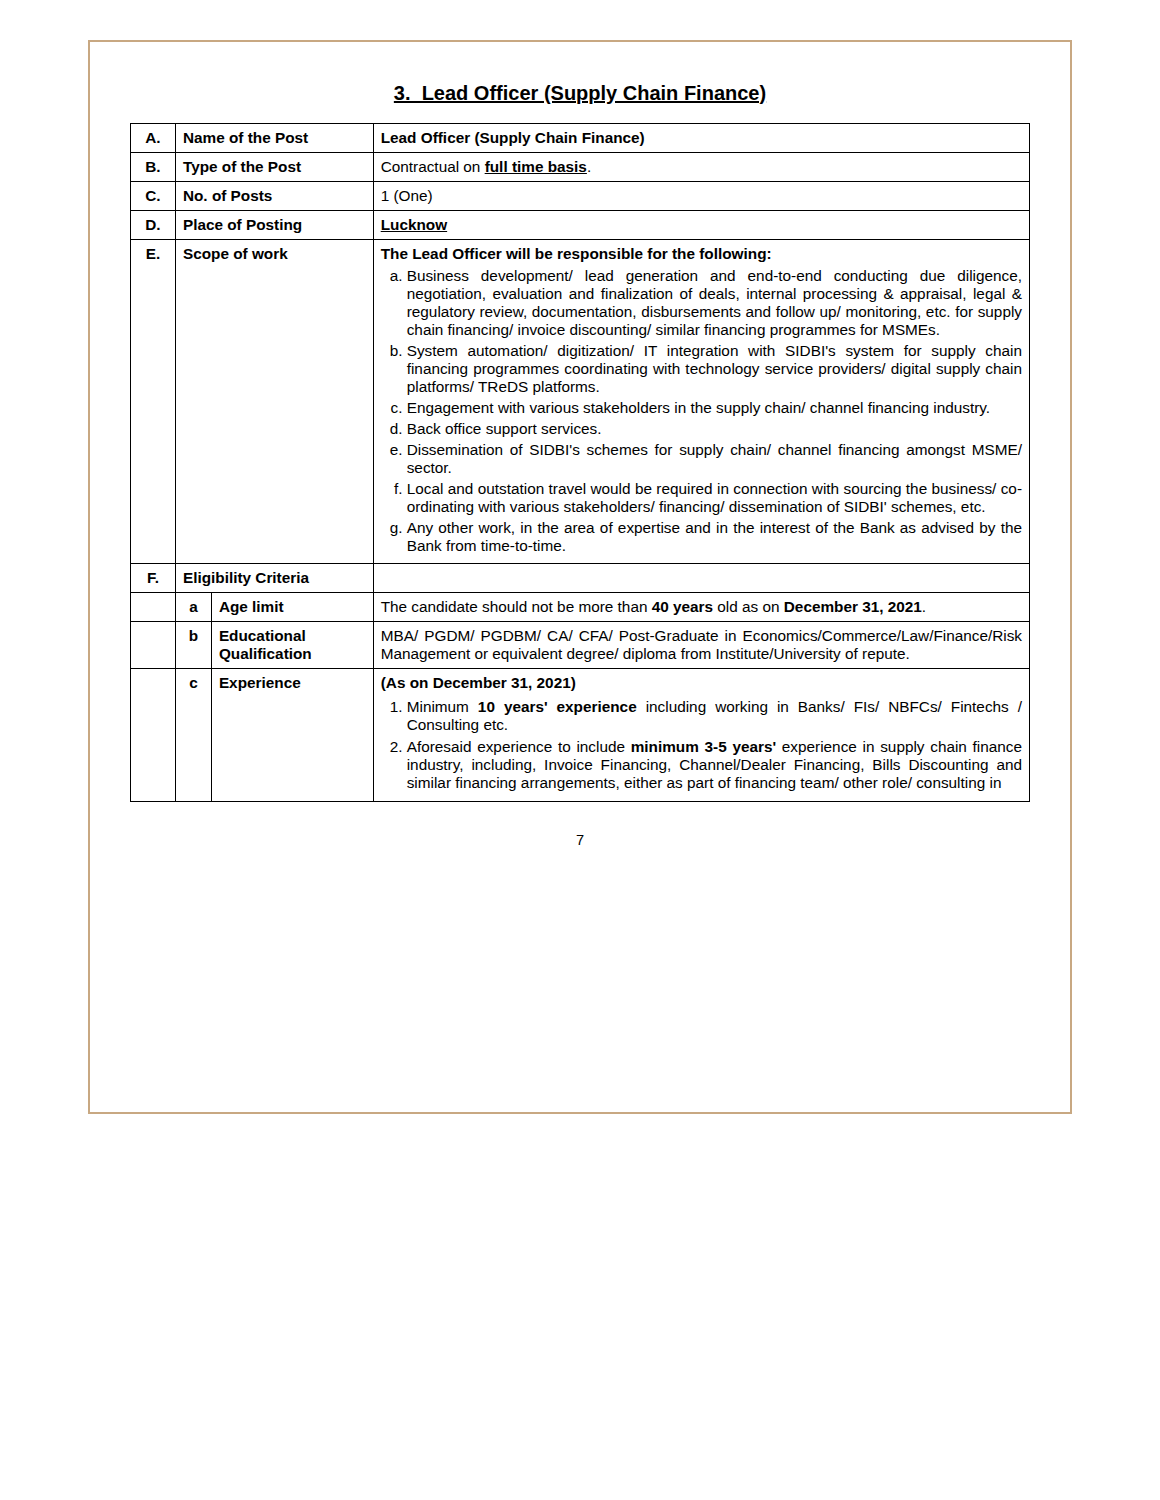3. Lead Officer (Supply Chain Finance)
| A. | Name of the Post | Lead Officer (Supply Chain Finance) |
| B. | Type of the Post | Contractual on full time basis . |
| C. | No. of Posts | 1 (One) |
| D. | Place of Posting | Lucknow |
| E. | Scope of work | The Lead Officer will be responsible for the following: Business development/ lead generation and end-to-end conducting due diligence, negotiation, evaluation and finalization of deals, internal processing & appraisal, legal & regulatory review, documentation, disbursements and follow up/ monitoring, etc. for supply chain financing/ invoice discounting/ similar financing programmes for MSMEs. System automation/ digitization/ IT integration with SIDBI's system for supply chain financing programmes coordinating with technology service providers/ digital supply chain platforms/ TReDS platforms. Engagement with various stakeholders in the supply chain/ channel financing industry. Back office support services. Dissemination of SIDBI's schemes for supply chain/ channel financing amongst MSME/ sector. Local and outstation travel would be required in connection with sourcing the business/ co-ordinating with various stakeholders/ financing/ dissemination of SIDBI' schemes, etc. Any other work, in the area of expertise and in the interest of the Bank as advised by the Bank from time-to-time. |
| F. | Eligibility Criteria | |
| | a | Age limit | The candidate should not be more than 40 years old as on December 31, 2021 . |
| | b | Educational Qualification | MBA/ PGDM/ PGDBM/ CA/ CFA/ Post-Graduate in Economics/Commerce/Law/Finance/Risk Management or equivalent degree/ diploma from Institute/University of repute. |
| | c | Experience | (As on December 31, 2021) Minimum 10 years' experience including working in Banks/ FIs/ NBFCs/ Fintechs / Consulting etc. Aforesaid experience to include minimum 3-5 years' experience in supply chain finance industry, including, Invoice Financing, Channel/Dealer Financing, Bills Discounting and similar financing arrangements, either as part of financing team/ other role/ consulting in |
7